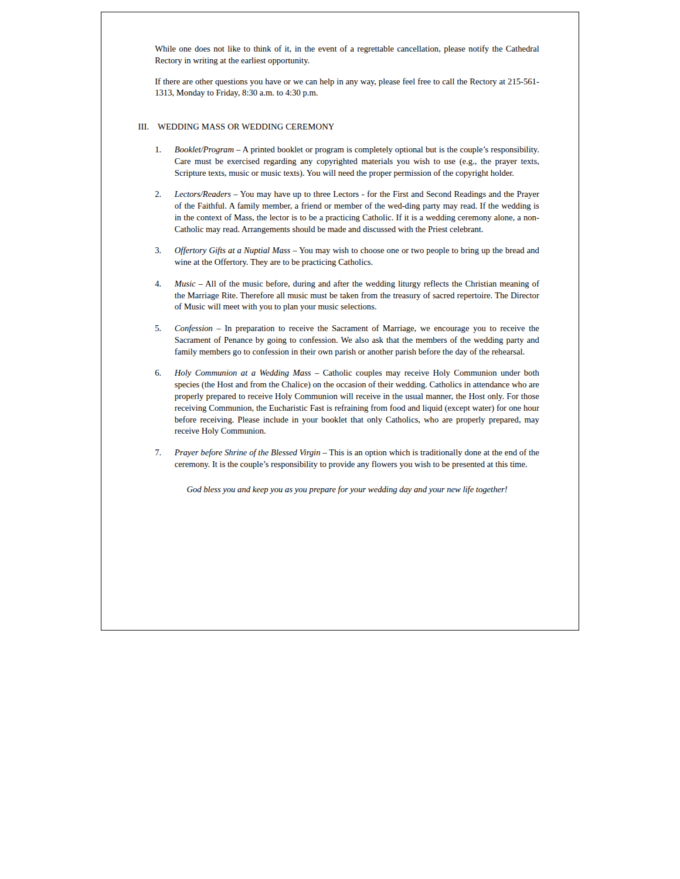While one does not like to think of it, in the event of a regrettable cancellation, please notify the Cathedral Rectory in writing at the earliest opportunity.
If there are other questions you have or we can help in any way, please feel free to call the Rectory at 215-561-1313, Monday to Friday, 8:30 a.m. to 4:30 p.m.
III. WEDDING MASS OR WEDDING CEREMONY
Booklet/Program – A printed booklet or program is completely optional but is the couple’s responsibility. Care must be exercised regarding any copyrighted materials you wish to use (e.g., the prayer texts, Scripture texts, music or music texts). You will need the proper permission of the copyright holder.
Lectors/Readers – You may have up to three Lectors - for the First and Second Readings and the Prayer of the Faithful. A family member, a friend or member of the wed-ding party may read. If the wedding is in the context of Mass, the lector is to be a practicing Catholic. If it is a wedding ceremony alone, a non-Catholic may read. Arrangements should be made and discussed with the Priest celebrant.
Offertory Gifts at a Nuptial Mass – You may wish to choose one or two people to bring up the bread and wine at the Offertory. They are to be practicing Catholics.
Music – All of the music before, during and after the wedding liturgy reflects the Christian meaning of the Marriage Rite. Therefore all music must be taken from the treasury of sacred repertoire. The Director of Music will meet with you to plan your music selections.
Confession – In preparation to receive the Sacrament of Marriage, we encourage you to receive the Sacrament of Penance by going to confession. We also ask that the members of the wedding party and family members go to confession in their own parish or another parish before the day of the rehearsal.
Holy Communion at a Wedding Mass – Catholic couples may receive Holy Communion under both species (the Host and from the Chalice) on the occasion of their wedding. Catholics in attendance who are properly prepared to receive Holy Communion will receive in the usual manner, the Host only. For those receiving Communion, the Eucharistic Fast is refraining from food and liquid (except water) for one hour before receiving. Please include in your booklet that only Catholics, who are properly prepared, may receive Holy Communion.
Prayer before Shrine of the Blessed Virgin – This is an option which is traditionally done at the end of the ceremony. It is the couple’s responsibility to provide any flowers you wish to be presented at this time.
God bless you and keep you as you prepare for your wedding day and your new life together!